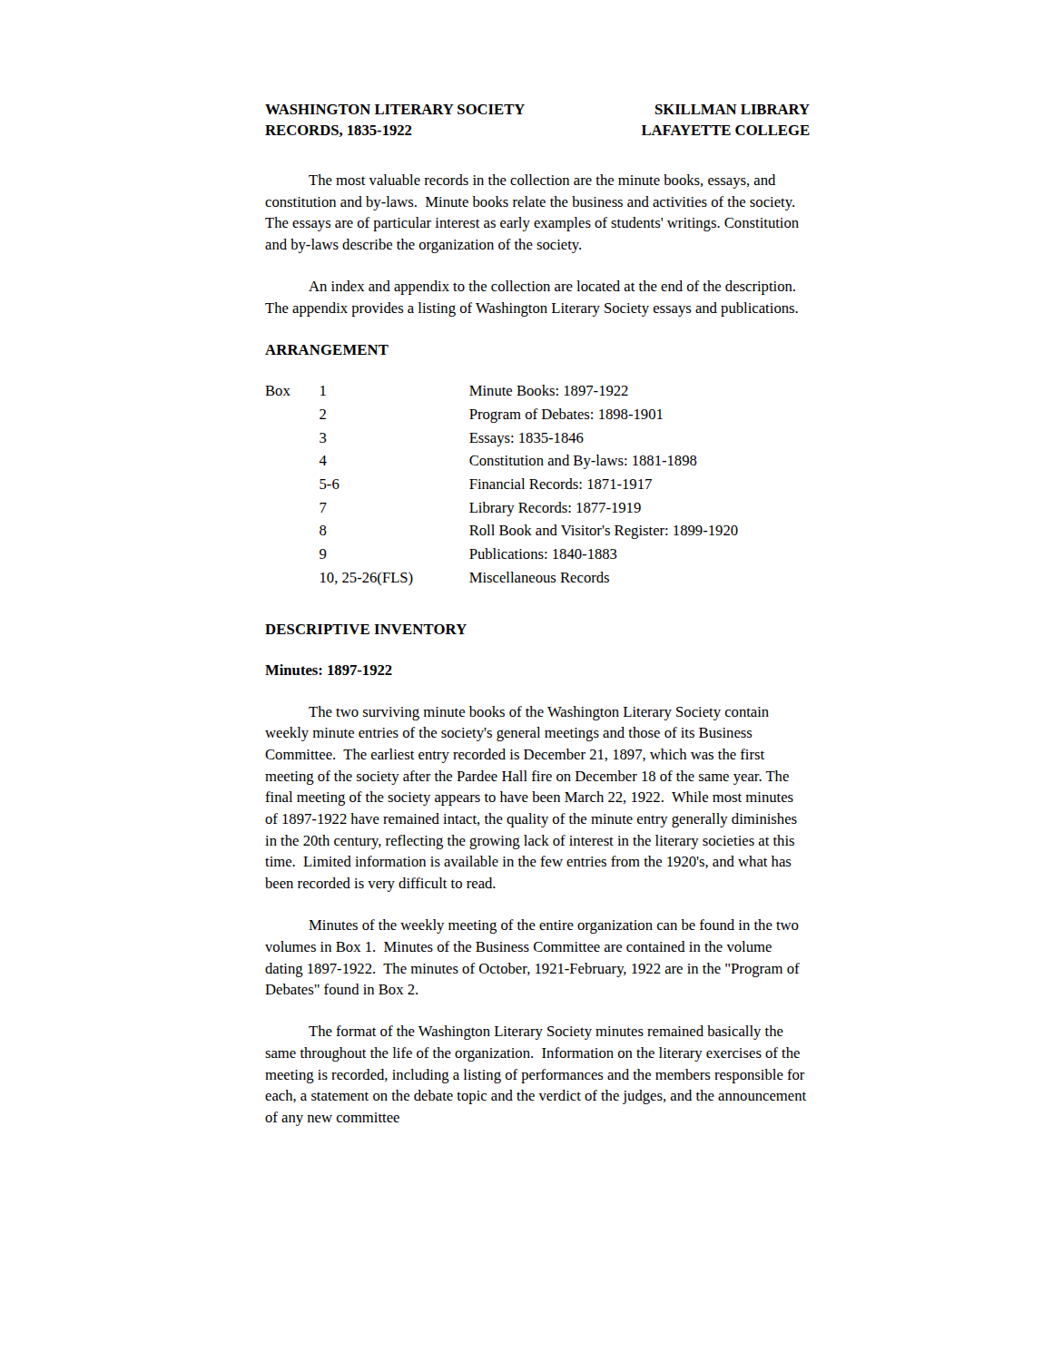WASHINGTON LITERARY SOCIETY
RECORDS, 1835-1922
SKILLMAN LIBRARY
LAFAYETTE COLLEGE
The most valuable records in the collection are the minute books, essays, and constitution and by-laws. Minute books relate the business and activities of the society. The essays are of particular interest as early examples of students' writings. Constitution and by-laws describe the organization of the society.
An index and appendix to the collection are located at the end of the description. The appendix provides a listing of Washington Literary Society essays and publications.
ARRANGEMENT
| Box | 1 | Minute Books: 1897-1922 |
| | 2 | Program of Debates: 1898-1901 |
| | 3 | Essays: 1835-1846 |
| | 4 | Constitution and By-laws: 1881-1898 |
| | 5-6 | Financial Records: 1871-1917 |
| | 7 | Library Records: 1877-1919 |
| | 8 | Roll Book and Visitor's Register: 1899-1920 |
| | 9 | Publications: 1840-1883 |
| | 10, 25-26(FLS) | Miscellaneous Records |
DESCRIPTIVE INVENTORY
Minutes: 1897-1922
The two surviving minute books of the Washington Literary Society contain weekly minute entries of the society's general meetings and those of its Business Committee. The earliest entry recorded is December 21, 1897, which was the first meeting of the society after the Pardee Hall fire on December 18 of the same year. The final meeting of the society appears to have been March 22, 1922. While most minutes of 1897-1922 have remained intact, the quality of the minute entry generally diminishes in the 20th century, reflecting the growing lack of interest in the literary societies at this time. Limited information is available in the few entries from the 1920's, and what has been recorded is very difficult to read.
Minutes of the weekly meeting of the entire organization can be found in the two volumes in Box 1. Minutes of the Business Committee are contained in the volume dating 1897-1922. The minutes of October, 1921-February, 1922 are in the "Program of Debates" found in Box 2.
The format of the Washington Literary Society minutes remained basically the same throughout the life of the organization. Information on the literary exercises of the meeting is recorded, including a listing of performances and the members responsible for each, a statement on the debate topic and the verdict of the judges, and the announcement of any new committee